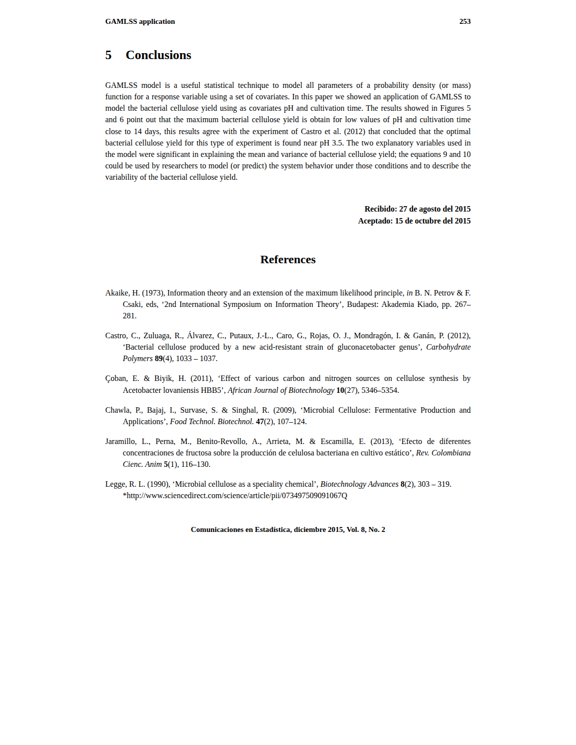GAMLSS application 253
5 Conclusions
GAMLSS model is a useful statistical technique to model all parameters of a probability density (or mass) function for a response variable using a set of covariates. In this paper we showed an application of GAMLSS to model the bacterial cellulose yield using as covariates pH and cultivation time. The results showed in Figures 5 and 6 point out that the maximum bacterial cellulose yield is obtain for low values of pH and cultivation time close to 14 days, this results agree with the experiment of Castro et al. (2012) that concluded that the optimal bacterial cellulose yield for this type of experiment is found near pH 3.5. The two explanatory variables used in the model were significant in explaining the mean and variance of bacterial cellulose yield; the equations 9 and 10 could be used by researchers to model (or predict) the system behavior under those conditions and to describe the variability of the bacterial cellulose yield.
Recibido: 27 de agosto del 2015
Aceptado: 15 de octubre del 2015
References
Akaike, H. (1973), Information theory and an extension of the maximum likelihood principle, in B. N. Petrov & F. Csaki, eds, ‘2nd International Symposium on Information Theory’, Budapest: Akademia Kiado, pp. 267–281.
Castro, C., Zuluaga, R., Álvarez, C., Putaux, J.-L., Caro, G., Rojas, O. J., Mondragón, I. & Ganán, P. (2012), ‘Bacterial cellulose produced by a new acid-resistant strain of gluconacetobacter genus’, Carbohydrate Polymers 89(4), 1033 – 1037.
Çoban, E. & Biyik, H. (2011), ‘Effect of various carbon and nitrogen sources on cellulose synthesis by Acetobacter lovaniensis HBB5’, African Journal of Biotechnology 10(27), 5346–5354.
Chawla, P., Bajaj, I., Survase, S. & Singhal, R. (2009), ‘Microbial Cellulose: Fermentative Production and Applications’, Food Technol. Biotechnol. 47(2), 107–124.
Jaramillo, L., Perna, M., Benito-Revollo, A., Arrieta, M. & Escamilla, E. (2013), ‘Efecto de diferentes concentraciones de fructosa sobre la producción de celulosa bacteriana en cultivo estático’, Rev. Colombiana Cienc. Anim 5(1), 116–130.
Legge, R. L. (1990), ‘Microbial cellulose as a speciality chemical’, Biotechnology Advances 8(2), 303 – 319. *http://www.sciencedirect.com/science/article/pii/073497509091067Q
Comunicaciones en Estadística, diciembre 2015, Vol. 8, No. 2